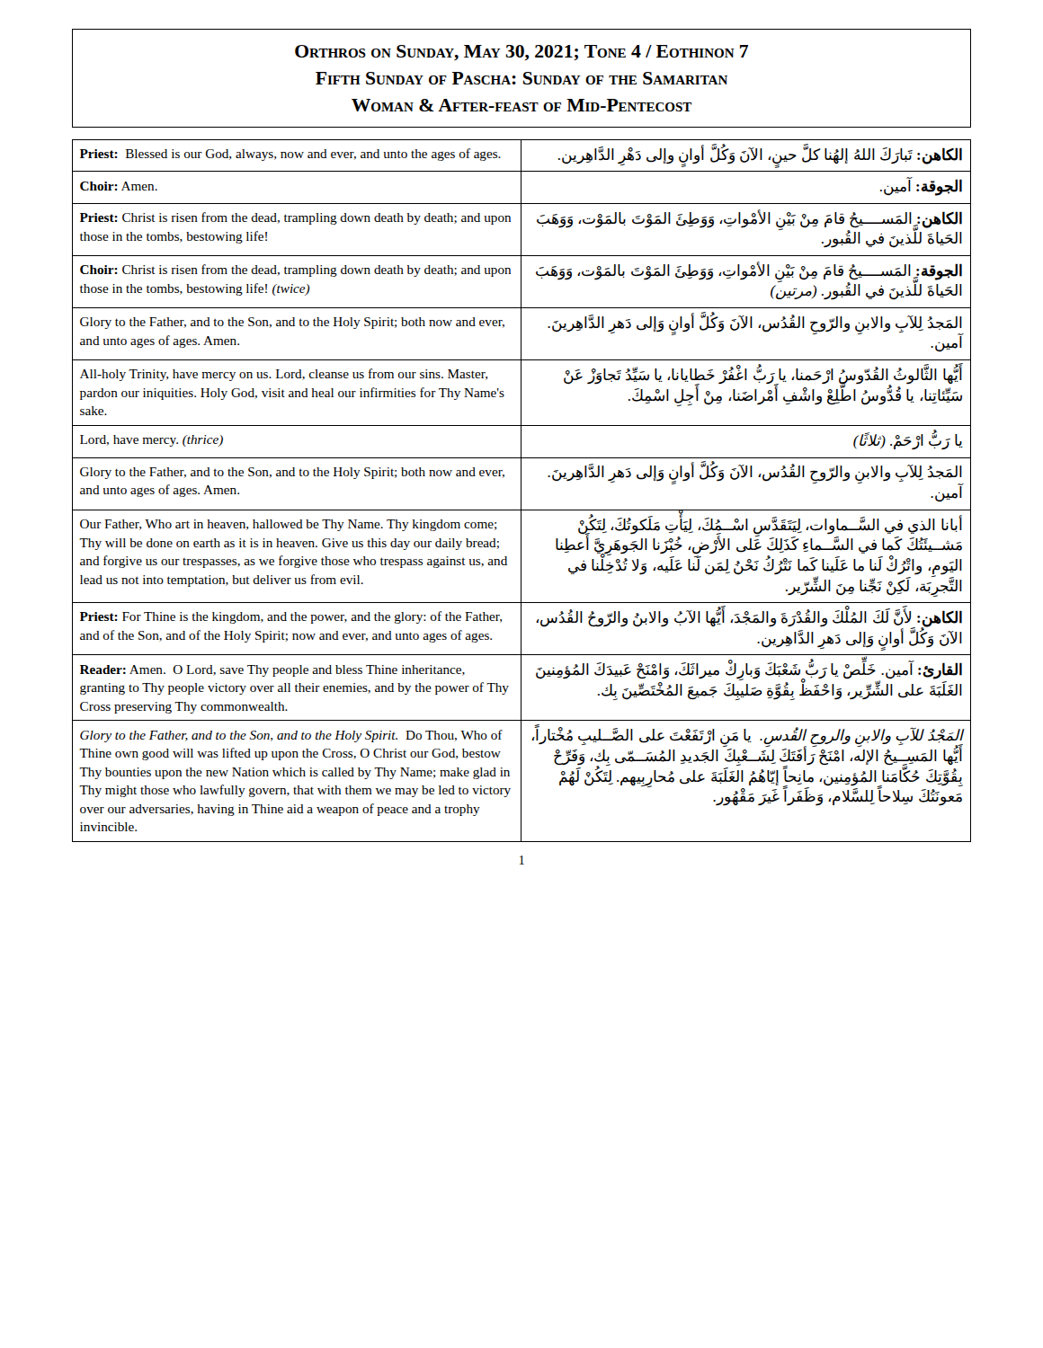Orthros on Sunday, May 30, 2021; Tone 4 / Eothinon 7
Fifth Sunday of Pascha: Sunday of the Samaritan
Woman & After-feast of Mid-Pentecost
| Priest: Blessed is our God, always, now and ever, and unto the ages of ages. | الكاهن: تَبارَكَ اللهُ إلهُنا كلَّ حينٍ، الآنَ وَكُلَّ أوانٍ وإلى دَهْرِ الدَّاهِرين. |
| Choir: Amen. | الجوقة: آمين. |
| Priest: Christ is risen from the dead, trampling down death by death; and upon those in the tombs, bestowing life! | الكاهن: المَســــيحُ قامَ مِنْ بَيْنِ الأمْواتِ، وَوَطِئَ المَوْتَ بالمَوْت، وَوَهَبَ الحَياةَ للَّذينَ في القُبور. |
| Choir: Christ is risen from the dead, trampling down death by death; and upon those in the tombs, bestowing life! (twice) | الجوقة: المَســــيحُ قامَ مِنْ بَيْنِ الأمْواتِ، وَوَطِئَ المَوْتَ بالمَوْت، وَوَهَبَ الحَياةَ للَّذينَ في القُبور. (مرتين) |
| Glory to the Father, and to the Son, and to the Holy Spirit; both now and ever, and unto ages of ages. Amen. | المَجدُ لِلآبِ والابنِ والرّوحِ القُدُس، الآنَ وَكُلَّ أوانٍ وَإلى دَهرِ الدَّاهِرينَ. آمين. |
| All-holy Trinity, have mercy on us. Lord, cleanse us from our sins. Master, pardon our iniquities. Holy God, visit and heal our infirmities for Thy Name's sake. | أَيُّها الثَّالوثُ القُدّوسُ ارْحَمنا، يا رَبُّ اغْفُرْ خَطايانا، يا سَيِّدُ تَجاوَزْ عَنْ سَيِّئاتِنا، يا قُدُّوسُ اطَّلِعْ واشْفِ أَمْراضَنا، مِنْ أَجِلِ اسْمِكَ. |
| Lord, have mercy. (thrice) | يا رَبُّ ارْحَمْ. (ثلاثًا) |
| Glory to the Father, and to the Son, and to the Holy Spirit; both now and ever, and unto ages of ages. Amen. | المَجدُ لِلآبِ والابنِ والرّوحِ القُدُس، الآنَ وَكُلَّ أوانٍ وَإلى دَهرِ الدَّاهِرينَ. آمين. |
| Our Father, Who art in heaven, hallowed be Thy Name. Thy kingdom come; Thy will be done on earth as it is in heaven. Give us this day our daily bread; and forgive us our trespasses, as we forgive those who trespass against us, and lead us not into temptation, but deliver us from evil. | أبانا الذي في السَّــماوات، لِيَتَقَدَّسِ اسْــمُكَ، لِيَأْتِ مَلَكوتُكَ، لِتَكُنْ مَشــيئَتُكَ كَما في السَّــماءِ كَذَلِكَ عَلى الأَرْضِ، خُبْزَنا الجَوهَرِيَّ أَعطِنا اليَومِ، واتْرُكْ لَنا ما عَلَينا كَما نَتْرُكُ نَحْنُ لِمَن لَنا عَلَيه، وَلا تُدْخِلْنا في التَّجرِبَة، لَكِنْ نَجِّنا مِنَ الشِّرّير. |
| Priest: For Thine is the kingdom, and the power, and the glory: of the Father, and of the Son, and of the Holy Spirit; now and ever, and unto ages of ages. | الكاهن: لأَنَّ لَكَ المُلْكَ والقُدْرَةَ والمَجْدَ، أَيُّها الآبُ والابنُ والرّوحُ القُدُس، الآنَ وَكُلَّ أوانٍ وَإلى دَهرِ الدَّاهِرين. |
| Reader: Amen. O Lord, save Thy people and bless Thine inheritance, granting to Thy people victory over all their enemies, and by the power of Thy Cross preserving Thy commonwealth. | القارئ: آمين. خَلِّصْ يا رَبُّ شَعْبَكَ وَبارِكْ ميراثَكَ، وَامْنَحْ عَبيدَكَ المُؤمِنينَ الغَلَبَةَ على الشِّرِّير، وَاحْفَظْ بِقُوَّةِ صَليبِكَ جَميعَ المُخْتَصِّينَ بِك. |
| Glory to the Father, and to the Son, and to the Holy Spirit. Do Thou, Who of Thine own good will was lifted up upon the Cross, O Christ our God, bestow Thy bounties upon the new Nation which is called by Thy Name; make glad in Thy might those who lawfully govern, that with them we may be led to victory over our adversaries, having in Thine aid a weapon of peace and a trophy invincible. | المَجْدُ للآبِ والابنِ والروحِ القُدسِ. يا مَنِ ارْتَفَعْتَ على الصَّــليبِ مُخْتاراً، أَيُّها المَسِــيحُ الإله، امْنَحْ رَأفَتَكَ لِشَــعْبِكَ الجَديدِ المُسَــمّى بِك، وَفَرِّحْ بِقُوَّتِكَ حُكَّامَنا المُؤمِنين، مانِحاً إيّاهُمُ الغَلَبَةَ على مُحارِبِيهم. لِتَكُنْ لَهُمْ مَعونَتُكَ سِلاحاً لِلسَّلام، وَظَفَراً غَيرَ مَقْهُور. |
1